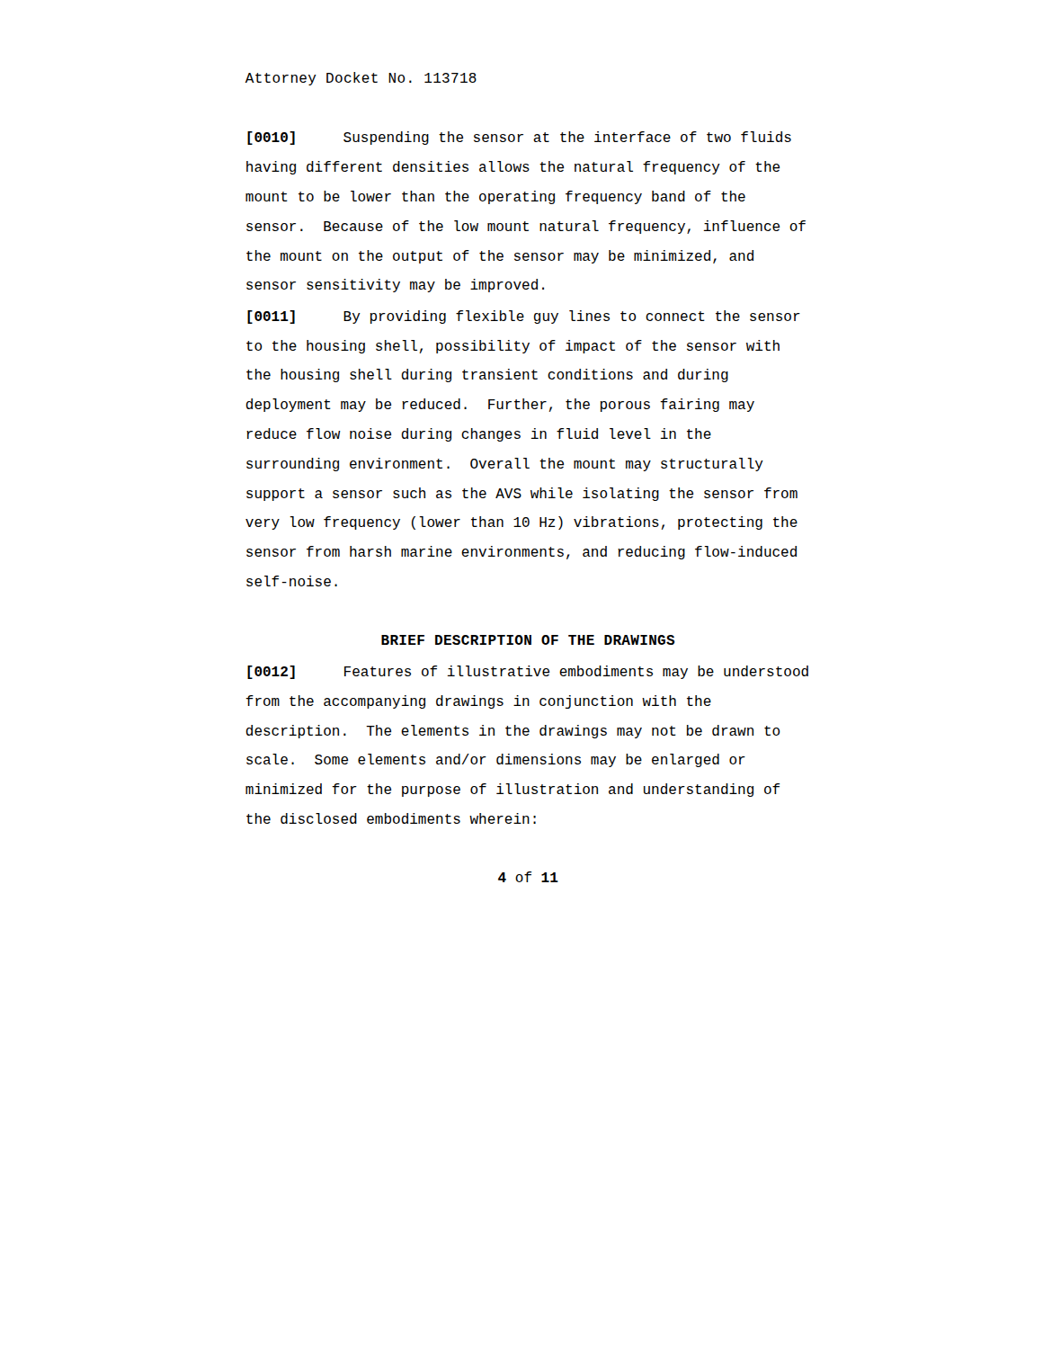Attorney Docket No. 113718
[0010] Suspending the sensor at the interface of two fluids having different densities allows the natural frequency of the mount to be lower than the operating frequency band of the sensor. Because of the low mount natural frequency, influence of the mount on the output of the sensor may be minimized, and sensor sensitivity may be improved.
[0011] By providing flexible guy lines to connect the sensor to the housing shell, possibility of impact of the sensor with the housing shell during transient conditions and during deployment may be reduced. Further, the porous fairing may reduce flow noise during changes in fluid level in the surrounding environment. Overall the mount may structurally support a sensor such as the AVS while isolating the sensor from very low frequency (lower than 10 Hz) vibrations, protecting the sensor from harsh marine environments, and reducing flow-induced self-noise.
BRIEF DESCRIPTION OF THE DRAWINGS
[0012] Features of illustrative embodiments may be understood from the accompanying drawings in conjunction with the description. The elements in the drawings may not be drawn to scale. Some elements and/or dimensions may be enlarged or minimized for the purpose of illustration and understanding of the disclosed embodiments wherein:
4 of 11